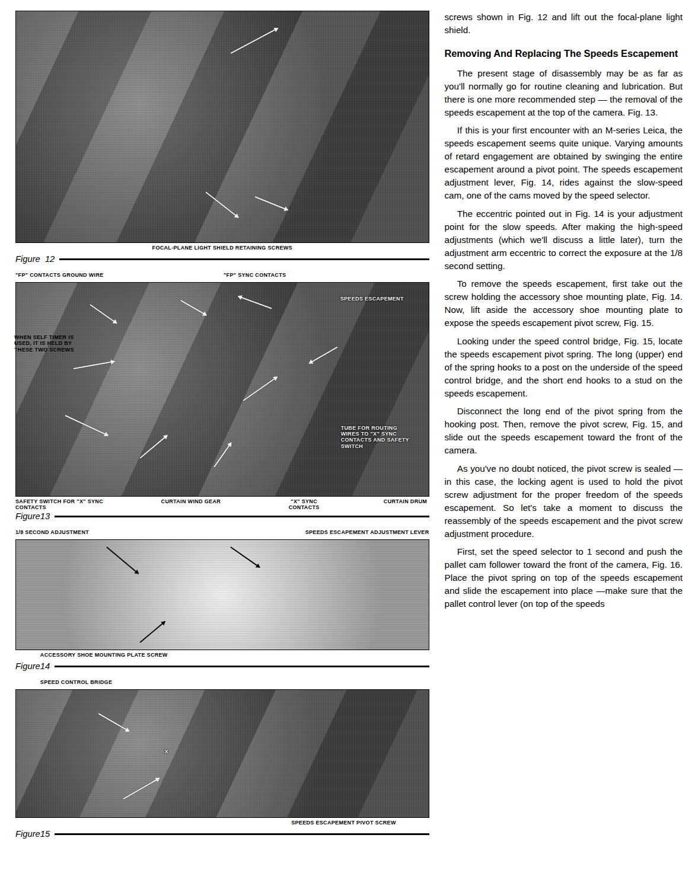FOCAL-PLANE LIGHT SHIELD RETAINING SCREWS
Figure 12
"FP" CONTACTS GROUND WIRE "FP" SYNC CONTACTS SPACER
SPEEDS ESCAPEMENT TUBE FOR ROUTING WIRES TO "X" SYNC CONTACTS AND SAFETY SWITCH
WHEN SELF TIMER IS USED, IT IS HELD BY THESE TWO SCREWS
SAFETY SWITCH FOR "X" SYNC CONTACTS CURTAIN WIND GEAR "X" SYNC CONTACTS CURTAIN DRUM
Figure13
1/8 SECOND ADJUSTMENT SPEEDS ESCAPEMENT ADJUSTMENT LEVER
ACCESSORY SHOE MOUNTING PLATE SCREW
Figure14
SPEED CONTROL BRIDGE
X
SPEEDS ESCAPEMENT PIVOT SCREW
Figure15
screws shown in Fig. 12 and lift out the focal-plane light shield.
Removing And Replacing The Speeds Escapement
The present stage of disassembly may be as far as you'll normally go for routine cleaning and lubrication. But there is one more recommended step — the removal of the speeds escapement at the top of the camera. Fig. 13.
If this is your first encounter with an M-series Leica, the speeds escapement seems quite unique. Varying amounts of retard engagement are obtained by swinging the entire escapement around a pivot point. The speeds escapement adjustment lever, Fig. 14, rides against the slow-speed cam, one of the cams moved by the speed selector.
The eccentric pointed out in Fig. 14 is your adjustment point for the slow speeds. After making the high-speed adjustments (which we'll discuss a little later), turn the adjustment arm eccentric to correct the exposure at the 1/8 second setting.
To remove the speeds escapement, first take out the screw holding the accessory shoe mounting plate, Fig. 14. Now, lift aside the accessory shoe mounting plate to expose the speeds escapement pivot screw, Fig. 15.
Looking under the speed control bridge, Fig. 15, locate the speeds escapement pivot spring. The long (upper) end of the spring hooks to a post on the underside of the speed control bridge, and the short end hooks to a stud on the speeds escapement.
Disconnect the long end of the pivot spring from the hooking post. Then, remove the pivot screw, Fig. 15, and slide out the speeds escapement toward the front of the camera.
As you've no doubt noticed, the pivot screw is sealed — in this case, the locking agent is used to hold the pivot screw adjustment for the proper freedom of the speeds escapement. So let's take a moment to discuss the reassembly of the speeds escapement and the pivot screw adjustment procedure.
First, set the speed selector to 1 second and push the pallet cam follower toward the front of the camera, Fig. 16. Place the pivot spring on top of the speeds escapement and slide the escapement into place —make sure that the pallet control lever (on top of the speeds